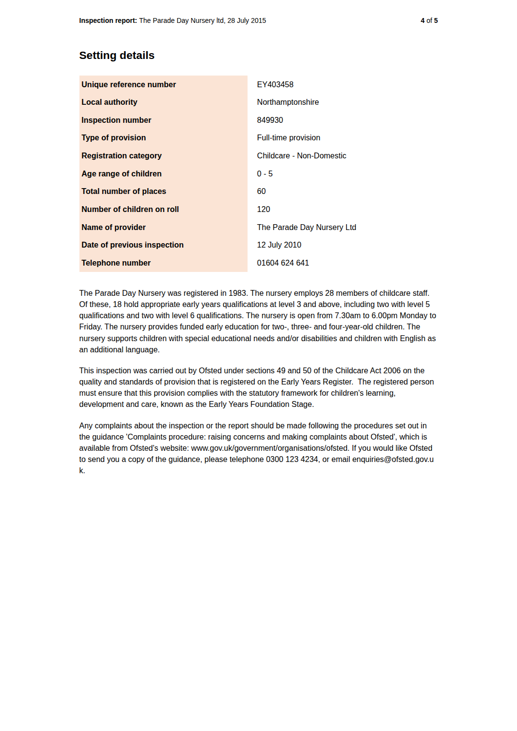Inspection report: The Parade Day Nursery ltd, 28 July 2015
4 of 5
Setting details
| Unique reference number | EY403458 |
| Local authority | Northamptonshire |
| Inspection number | 849930 |
| Type of provision | Full-time provision |
| Registration category | Childcare - Non-Domestic |
| Age range of children | 0 - 5 |
| Total number of places | 60 |
| Number of children on roll | 120 |
| Name of provider | The Parade Day Nursery Ltd |
| Date of previous inspection | 12 July 2010 |
| Telephone number | 01604 624 641 |
The Parade Day Nursery was registered in 1983. The nursery employs 28 members of childcare staff. Of these, 18 hold appropriate early years qualifications at level 3 and above, including two with level 5 qualifications and two with level 6 qualifications. The nursery is open from 7.30am to 6.00pm Monday to Friday. The nursery provides funded early education for two-, three- and four-year-old children. The nursery supports children with special educational needs and/or disabilities and children with English as an additional language.
This inspection was carried out by Ofsted under sections 49 and 50 of the Childcare Act 2006 on the quality and standards of provision that is registered on the Early Years Register. The registered person must ensure that this provision complies with the statutory framework for children's learning, development and care, known as the Early Years Foundation Stage.
Any complaints about the inspection or the report should be made following the procedures set out in the guidance 'Complaints procedure: raising concerns and making complaints about Ofsted', which is available from Ofsted's website: www.gov.uk/government/organisations/ofsted. If you would like Ofsted to send you a copy of the guidance, please telephone 0300 123 4234, or email enquiries@ofsted.gov.uk.